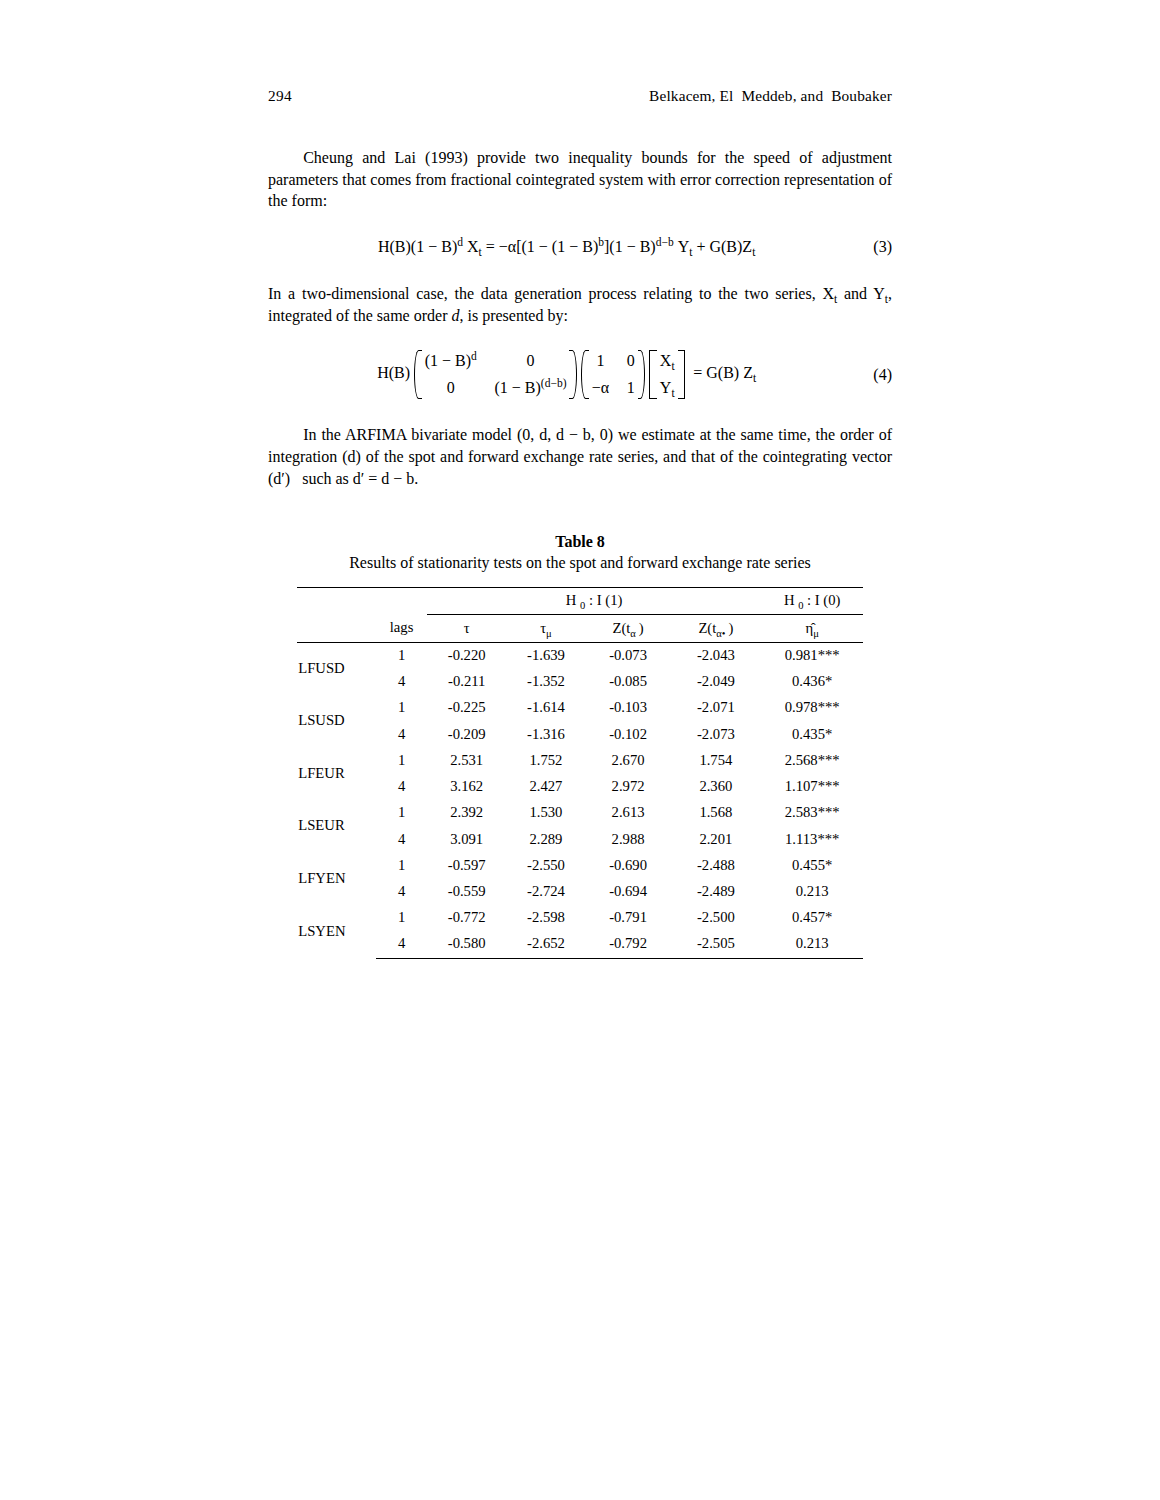294 Belkacem, El Meddeb, and Boubaker
Cheung and Lai (1993) provide two inequality bounds for the speed of adjustment parameters that comes from fractional cointegrated system with error correction representation of the form:
H(B)(1 − B)d Xt = −α[(1 − (1 − B)b](1 − B)d−b Yt + G(B)Zt
(3)
In a two-dimensional case, the data generation process relating to the two series, Xt and Yt, integrated of the same order d, is presented by:
H(B) (1 − B)d 0 0(1 − B)(d−b) 10 −α 1 Xt Yt = G(B) Zt
(4)
In the ARFIMA bivariate model (0, d, d − b, 0) we estimate at the same time, the order of integration (d) of the spot and forward exchange rate series, and that of the cointegrating vector (d′) such as d′ = d − b.
Table 8
Results of stationarity tests on the spot and forward exchange rate series
| | | H 0 : I (1) | H 0 : I (0) |
| | lags | τ | τ μ | Z(t α ) | Z(t α• ) | η̂ μ |
| LFUSD | 1 | -0.220 | -1.639 | -0.073 | -2.043 | 0.981*** |
| 4 | -0.211 | -1.352 | -0.085 | -2.049 | 0.436* |
| LSUSD | 1 | -0.225 | -1.614 | -0.103 | -2.071 | 0.978*** |
| 4 | -0.209 | -1.316 | -0.102 | -2.073 | 0.435* |
| LFEUR | 1 | 2.531 | 1.752 | 2.670 | 1.754 | 2.568*** |
| 4 | 3.162 | 2.427 | 2.972 | 2.360 | 1.107*** |
| LSEUR | 1 | 2.392 | 1.530 | 2.613 | 1.568 | 2.583*** |
| 4 | 3.091 | 2.289 | 2.988 | 2.201 | 1.113*** |
| LFYEN | 1 | -0.597 | -2.550 | -0.690 | -2.488 | 0.455* |
| 4 | -0.559 | -2.724 | -0.694 | -2.489 | 0.213 |
| LSYEN | 1 | -0.772 | -2.598 | -0.791 | -2.500 | 0.457* |
| 4 | -0.580 | -2.652 | -0.792 | -2.505 | 0.213 |